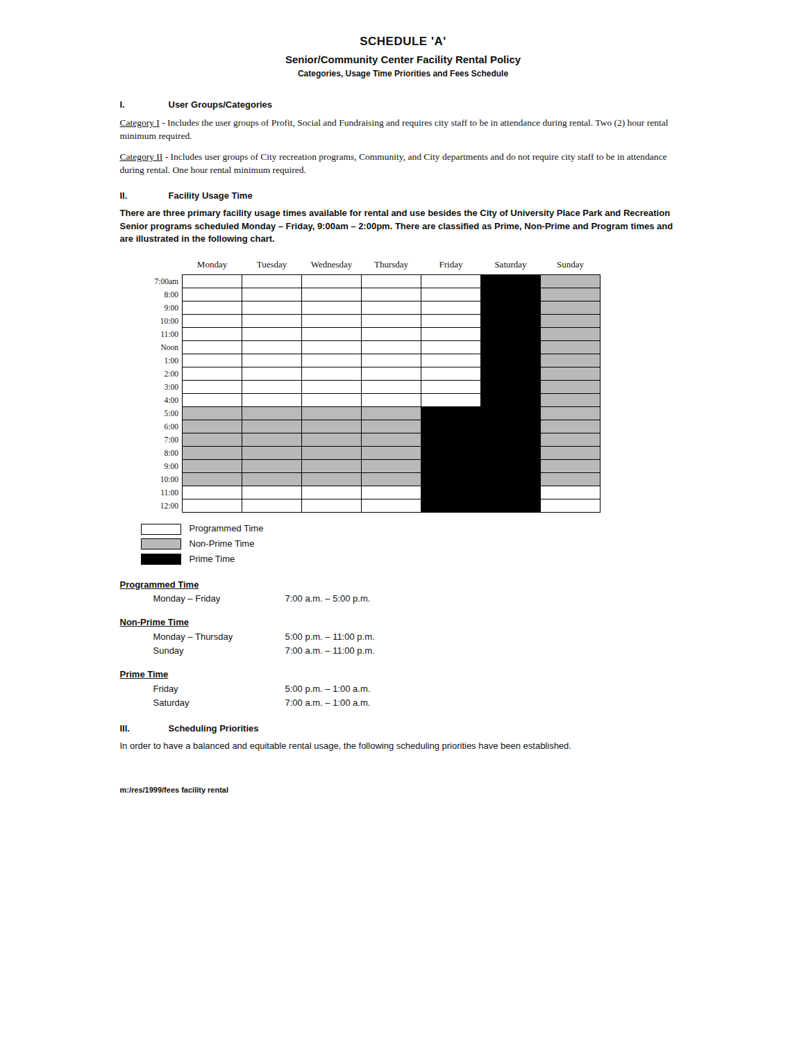SCHEDULE 'A'
Senior/Community Center Facility Rental Policy
Categories, Usage Time Priorities and Fees Schedule
I. User Groups/Categories
Category I - Includes the user groups of Profit, Social and Fundraising and requires city staff to be in attendance during rental. Two (2) hour rental minimum required.
Category II - Includes user groups of City recreation programs, Community, and City departments and do not require city staff to be in attendance during rental. One hour rental minimum required.
II. Facility Usage Time
There are three primary facility usage times available for rental and use besides the City of University Place Park and Recreation Senior programs scheduled Monday – Friday, 9:00am – 2:00pm. There are classified as Prime, Non-Prime and Program times and are illustrated in the following chart.
| | Monday | Tuesday | Wednesday | Thursday | Friday | Saturday | Sunday |
| --- | --- | --- | --- | --- | --- | --- | --- |
| 7:00am | | | | | | | |
| 8:00 | | | | | | | |
| 9:00 | | | | | | | |
| 10:00 | | | | | | | |
| 11:00 | | | | | | | |
| Noon | | | | | | | |
| 1:00 | | | | | | | |
| 2:00 | | | | | | | |
| 3:00 | | | | | | | |
| 4:00 | | | | | | | |
| 5:00 | | | | | | | |
| 6:00 | | | | | | | |
| 7:00 | | | | | | | |
| 8:00 | | | | | | | |
| 9:00 | | | | | | | |
| 10:00 | | | | | | | |
| 11:00 | | | | | | | |
| 12:00 | | | | | | | |
Programmed Time
Non-Prime Time
Prime Time
Programmed Time
| Monday – Friday | 7:00 a.m. – 5:00 p.m. |
Non-Prime Time
| Monday – Thursday | 5:00 p.m. – 11:00 p.m. |
| Sunday | 7:00 a.m. – 11:00 p.m. |
Prime Time
| Friday | 5:00 p.m. – 1:00 a.m. |
| Saturday | 7:00 a.m. – 1:00 a.m. |
III. Scheduling Priorities
In order to have a balanced and equitable rental usage, the following scheduling priorities have been established.
m:/res/1999/fees facility rental